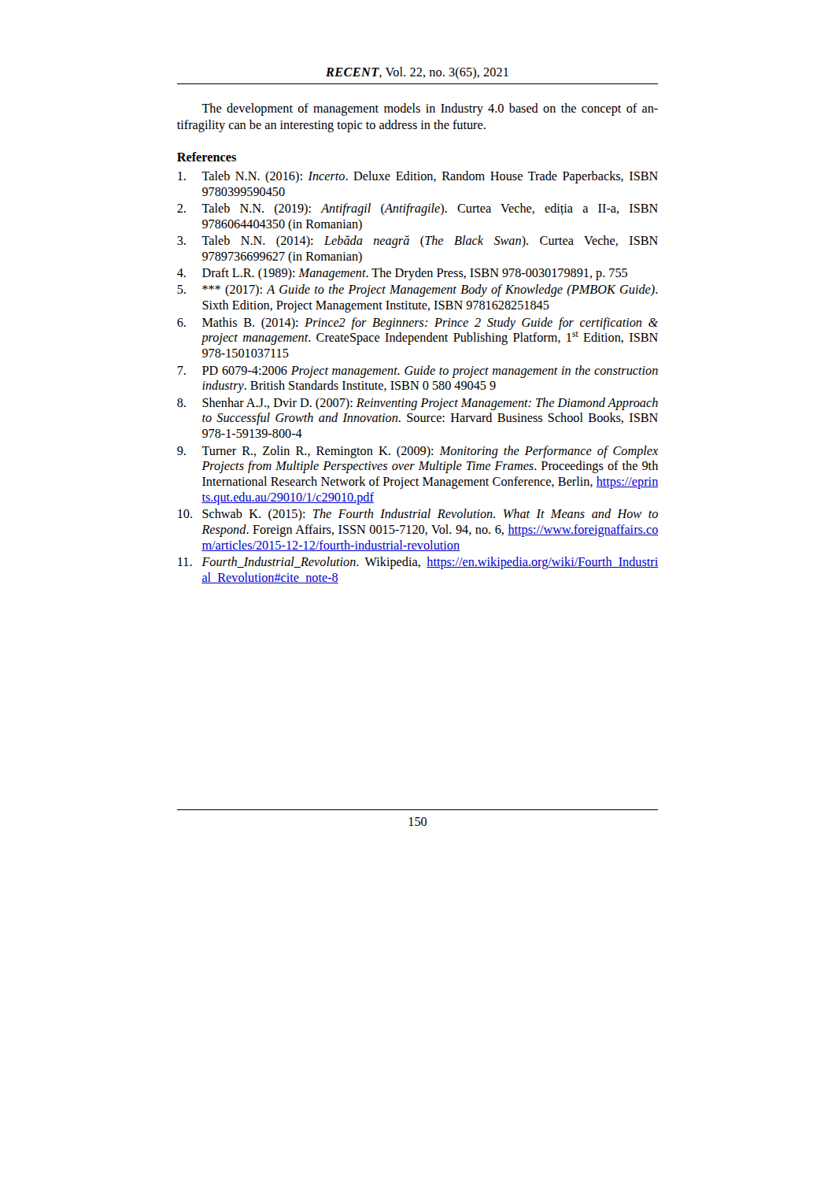RECENT, Vol. 22, no. 3(65), 2021
The development of management models in Industry 4.0 based on the concept of antifragility can be an interesting topic to address in the future.
References
1. Taleb N.N. (2016): Incerto. Deluxe Edition, Random House Trade Paperbacks, ISBN 9780399590450
2. Taleb N.N. (2019): Antifragil (Antifragile). Curtea Veche, ediția a II-a, ISBN 9786064404350 (in Romanian)
3. Taleb N.N. (2014): Lebăda neagră (The Black Swan). Curtea Veche, ISBN 9789736699627 (in Romanian)
4. Draft L.R. (1989): Management. The Dryden Press, ISBN 978-0030179891, p. 755
5.*** (2017): A Guide to the Project Management Body of Knowledge (PMBOK Guide). Sixth Edition, Project Management Institute, ISBN 9781628251845
6. Mathis B. (2014): Prince2 for Beginners: Prince 2 Study Guide for certification & project management. CreateSpace Independent Publishing Platform, 1st Edition, ISBN 978-1501037115
7. PD 6079-4:2006 Project management. Guide to project management in the construction industry. British Standards Institute, ISBN 0 580 49045 9
8. Shenhar A.J., Dvir D. (2007): Reinventing Project Management: The Diamond Approach to Successful Growth and Innovation. Source: Harvard Business School Books, ISBN 978-1-59139-800-4
9. Turner R., Zolin R., Remington K. (2009): Monitoring the Performance of Complex Projects from Multiple Perspectives over Multiple Time Frames. Proceedings of the 9th International Research Network of Project Management Conference, Berlin, https://eprints.qut.edu.au/29010/1/c29010.pdf
10. Schwab K. (2015): The Fourth Industrial Revolution. What It Means and How to Respond. Foreign Affairs, ISSN 0015-7120, Vol. 94, no. 6, https://www.foreignaffairs.com/articles/2015-12-12/fourth-industrial-revolution
11. Fourth_Industrial_Revolution. Wikipedia, https://en.wikipedia.org/wiki/Fourth_Industrial_Revolution#cite_note-8
150